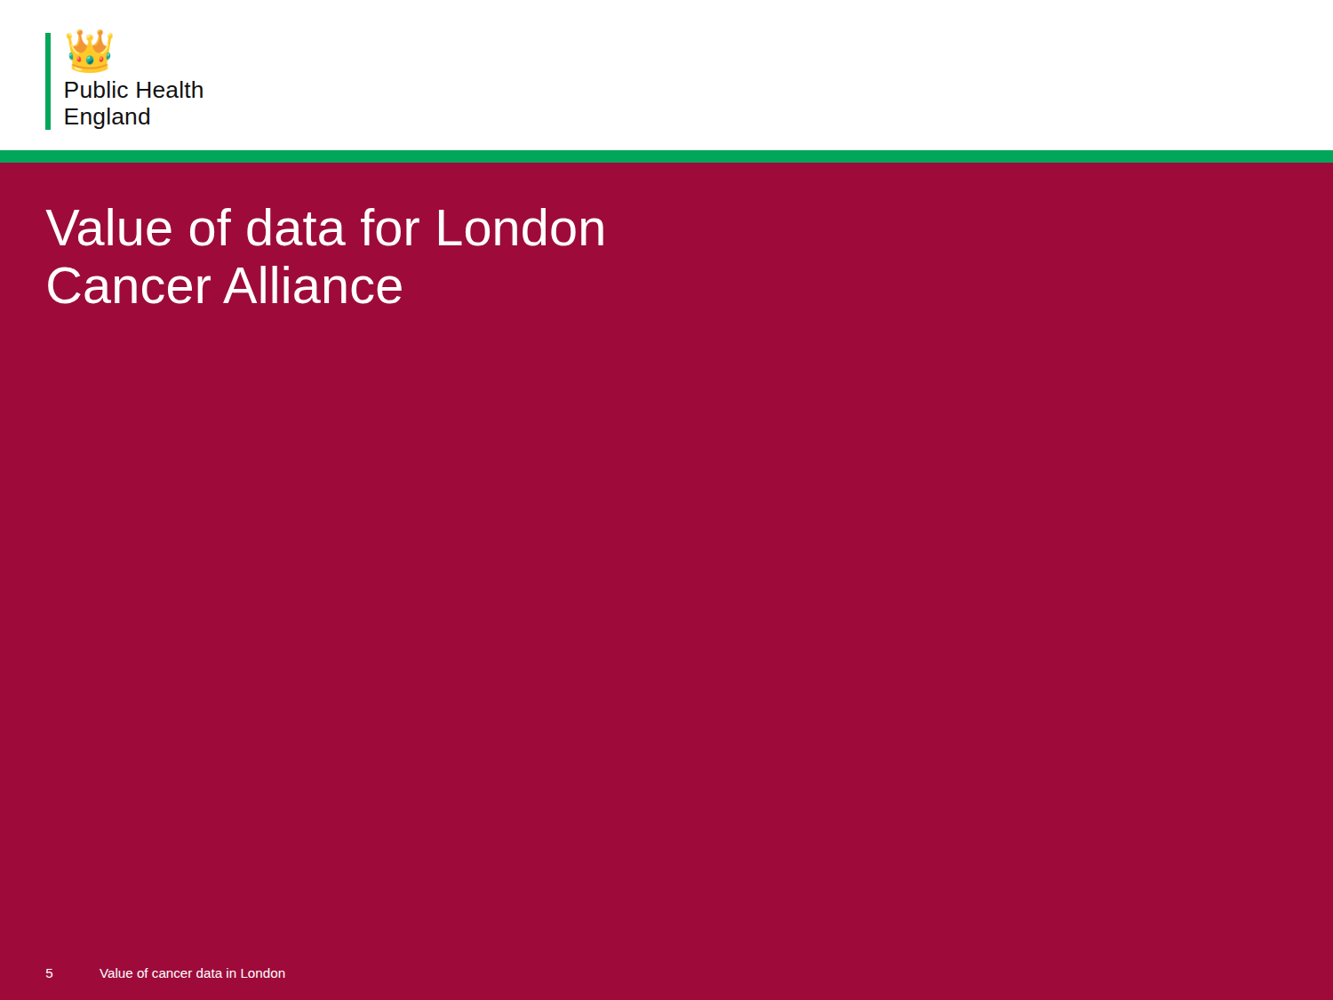👑
Public Health
England
Value of data for London Cancer Alliance
5 Value of cancer data in London